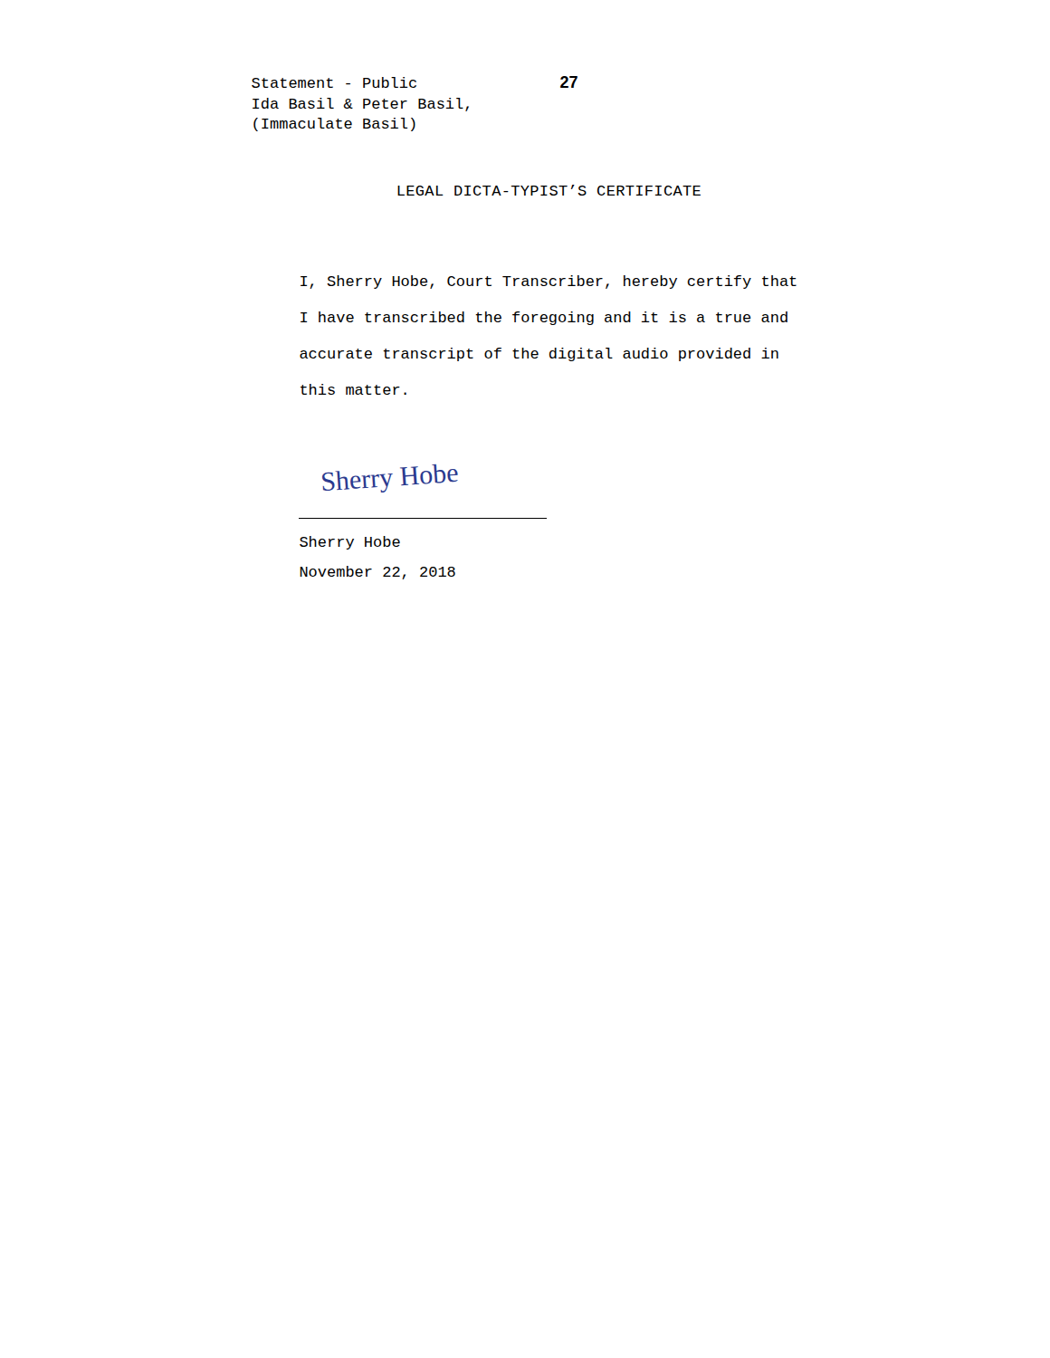27
Statement - Public Ida Basil & Peter Basil, (Immaculate Basil)
LEGAL DICTA-TYPIST’S CERTIFICATE
I, Sherry Hobe, Court Transcriber, hereby certify that I have transcribed the foregoing and it is a true and accurate transcript of the digital audio provided in this matter.
Sherry Hobe
Sherry Hobe
November 22, 2018